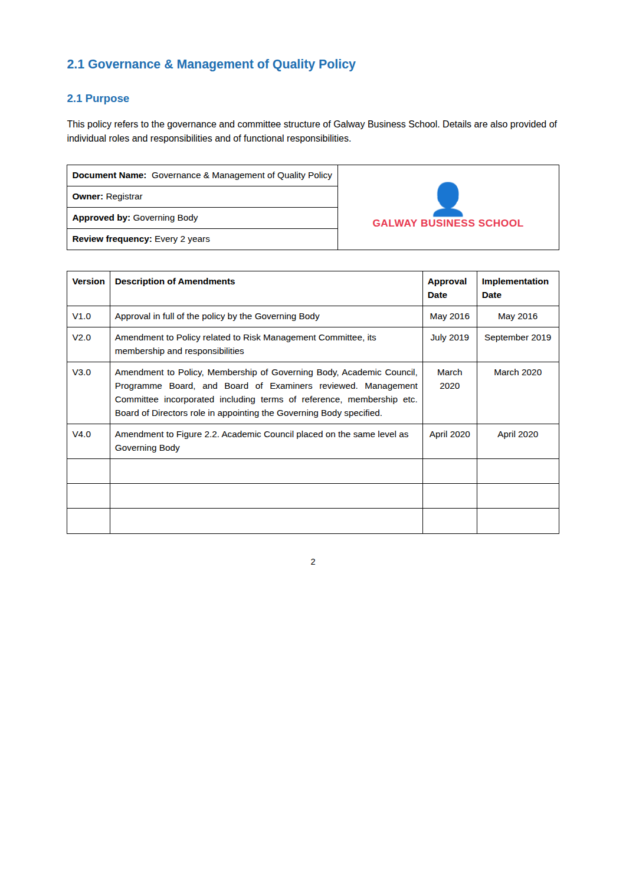2.1 Governance & Management of Quality Policy
2.1 Purpose
This policy refers to the governance and committee structure of Galway Business School. Details are also provided of individual roles and responsibilities and of functional responsibilities.
| Document Name: Governance & Management of Quality Policy | 👤 GALWAY BUSINESS SCHOOL |
| Owner: Registrar |
| Approved by: Governing Body |
| Review frequency: Every 2 years |
| Version | Description of Amendments | Approval Date | Implementation Date |
| --- | --- | --- | --- |
| V1.0 | Approval in full of the policy by the Governing Body | May 2016 | May 2016 |
| V2.0 | Amendment to Policy related to Risk Management Committee, its membership and responsibilities | July 2019 | September 2019 |
| V3.0 | Amendment to Policy, Membership of Governing Body, Academic Council, Programme Board, and Board of Examiners reviewed. Management Committee incorporated including terms of reference, membership etc. Board of Directors role in appointing the Governing Body specified. | March 2020 | March 2020 |
| V4.0 | Amendment to Figure 2.2. Academic Council placed on the same level as Governing Body | April 2020 | April 2020 |
2